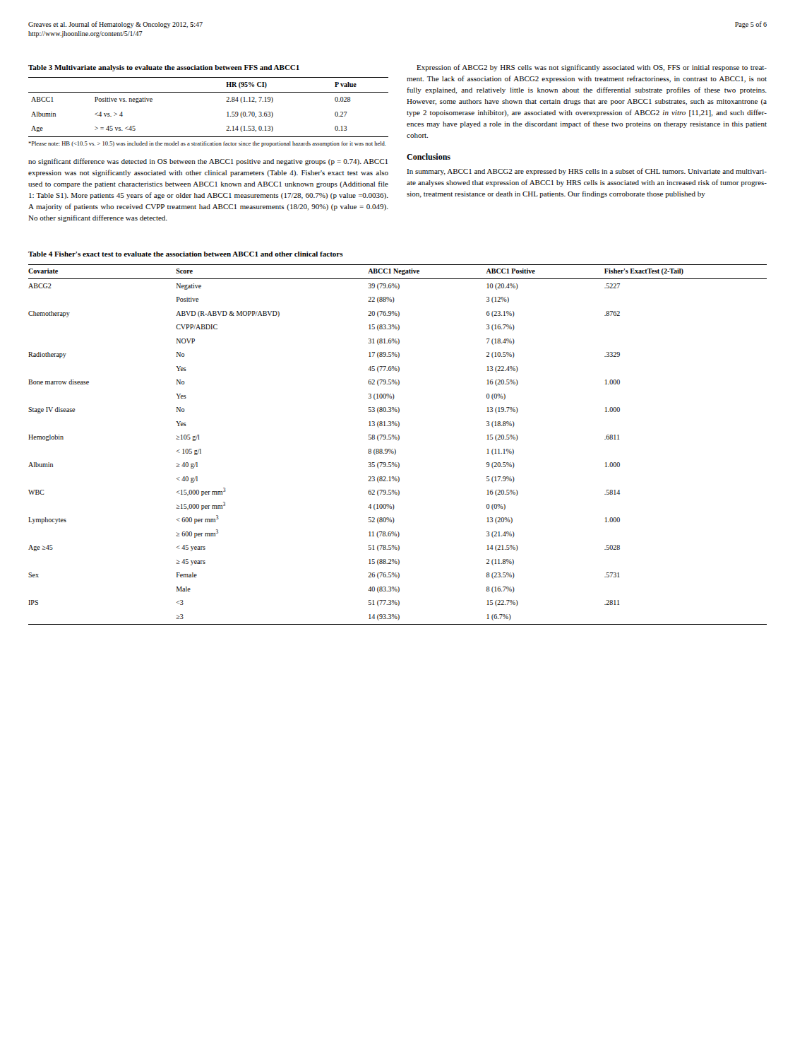Greaves et al. Journal of Hematology & Oncology 2012, 5:47
http://www.jhoonline.org/content/5/1/47
Page 5 of 6
Table 3 Multivariate analysis to evaluate the association between FFS and ABCC1
| | | HR (95% CI) | P value |
| --- | --- | --- | --- |
| ABCC1 | Positive vs. negative | 2.84 (1.12, 7.19) | 0.028 |
| Albumin | <4 vs. > 4 | 1.59 (0.70, 3.63) | 0.27 |
| Age | > = 45 vs. <45 | 2.14 (1.53, 0.13) | 0.13 |
*Please note: HB (<10.5 vs. > 10.5) was included in the model as a stratification factor since the proportional hazards assumption for it was not held.
no significant difference was detected in OS between the ABCC1 positive and negative groups (p = 0.74). ABCC1 expression was not significantly associated with other clinical parameters (Table 4). Fisher's exact test was also used to compare the patient characteristics between ABCC1 known and ABCC1 unknown groups (Additional file 1: Table S1). More patients 45 years of age or older had ABCC1 measurements (17/28, 60.7%) (p value =0.0036). A majority of patients who received CVPP treatment had ABCC1 measurements (18/20, 90%) (p value = 0.049). No other significant difference was detected.
Expression of ABCG2 by HRS cells was not significantly associated with OS, FFS or initial response to treatment. The lack of association of ABCG2 expression with treatment refractoriness, in contrast to ABCC1, is not fully explained, and relatively little is known about the differential substrate profiles of these two proteins. However, some authors have shown that certain drugs that are poor ABCC1 substrates, such as mitoxantrone (a type 2 topoisomerase inhibitor), are associated with overexpression of ABCG2 in vitro [11,21], and such differences may have played a role in the discordant impact of these two proteins on therapy resistance in this patient cohort.
Conclusions
In summary, ABCC1 and ABCG2 are expressed by HRS cells in a subset of CHL tumors. Univariate and multivariate analyses showed that expression of ABCC1 by HRS cells is associated with an increased risk of tumor progression, treatment resistance or death in CHL patients. Our findings corroborate those published by
Table 4 Fisher's exact test to evaluate the association between ABCC1 and other clinical factors
| Covariate | Score | ABCC1 Negative | ABCC1 Positive | Fisher's ExactTest (2-Tail) |
| --- | --- | --- | --- | --- |
| ABCG2 | Negative | 39 (79.6%) | 10 (20.4%) | .5227 |
| | Positive | 22 (88%) | 3 (12%) | |
| Chemotherapy | ABVD (R-ABVD & MOPP/ABVD) | 20 (76.9%) | 6 (23.1%) | .8762 |
| | CVPP/ABDIC | 15 (83.3%) | 3 (16.7%) | |
| | NOVP | 31 (81.6%) | 7 (18.4%) | |
| Radiotherapy | No | 17 (89.5%) | 2 (10.5%) | .3329 |
| | Yes | 45 (77.6%) | 13 (22.4%) | |
| Bone marrow disease | No | 62 (79.5%) | 16 (20.5%) | 1.000 |
| | Yes | 3 (100%) | 0 (0%) | |
| Stage IV disease | No | 53 (80.3%) | 13 (19.7%) | 1.000 |
| | Yes | 13 (81.3%) | 3 (18.8%) | |
| Hemoglobin | ≥105 g/l | 58 (79.5%) | 15 (20.5%) | .6811 |
| | < 105 g/l | 8 (88.9%) | 1 (11.1%) | |
| Albumin | ≥ 40 g/l | 35 (79.5%) | 9 (20.5%) | 1.000 |
| | < 40 g/l | 23 (82.1%) | 5 (17.9%) | |
| WBC | <15,000 per mm 3 | 62 (79.5%) | 16 (20.5%) | .5814 |
| | ≥15,000 per mm 3 | 4 (100%) | 0 (0%) | |
| Lymphocytes | < 600 per mm 3 | 52 (80%) | 13 (20%) | 1.000 |
| | ≥ 600 per mm 3 | 11 (78.6%) | 3 (21.4%) | |
| Age ≥45 | < 45 years | 51 (78.5%) | 14 (21.5%) | .5028 |
| | ≥ 45 years | 15 (88.2%) | 2 (11.8%) | |
| Sex | Female | 26 (76.5%) | 8 (23.5%) | .5731 |
| | Male | 40 (83.3%) | 8 (16.7%) | |
| IPS | <3 | 51 (77.3%) | 15 (22.7%) | .2811 |
| | ≥3 | 14 (93.3%) | 1 (6.7%) | |